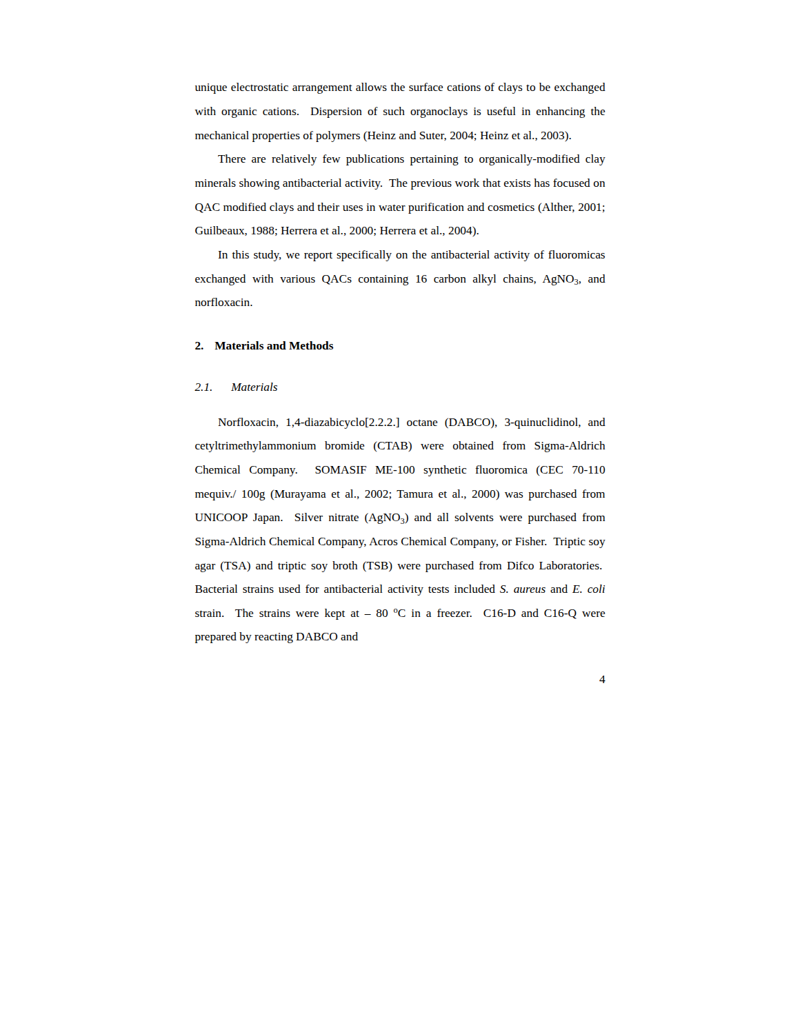unique electrostatic arrangement allows the surface cations of clays to be exchanged with organic cations. Dispersion of such organoclays is useful in enhancing the mechanical properties of polymers (Heinz and Suter, 2004; Heinz et al., 2003).
There are relatively few publications pertaining to organically-modified clay minerals showing antibacterial activity. The previous work that exists has focused on QAC modified clays and their uses in water purification and cosmetics (Alther, 2001; Guilbeaux, 1988; Herrera et al., 2000; Herrera et al., 2004).
In this study, we report specifically on the antibacterial activity of fluoromicas exchanged with various QACs containing 16 carbon alkyl chains, AgNO3, and norfloxacin.
2. Materials and Methods
2.1. Materials
Norfloxacin, 1,4-diazabicyclo[2.2.2.] octane (DABCO), 3-quinuclidinol, and cetyltrimethylammonium bromide (CTAB) were obtained from Sigma-Aldrich Chemical Company. SOMASIF ME-100 synthetic fluoromica (CEC 70-110 mequiv./ 100g (Murayama et al., 2002; Tamura et al., 2000) was purchased from UNICOOP Japan. Silver nitrate (AgNO3) and all solvents were purchased from Sigma-Aldrich Chemical Company, Acros Chemical Company, or Fisher. Triptic soy agar (TSA) and triptic soy broth (TSB) were purchased from Difco Laboratories. Bacterial strains used for antibacterial activity tests included S. aureus and E. coli strain. The strains were kept at – 80 oC in a freezer. C16-D and C16-Q were prepared by reacting DABCO and
4